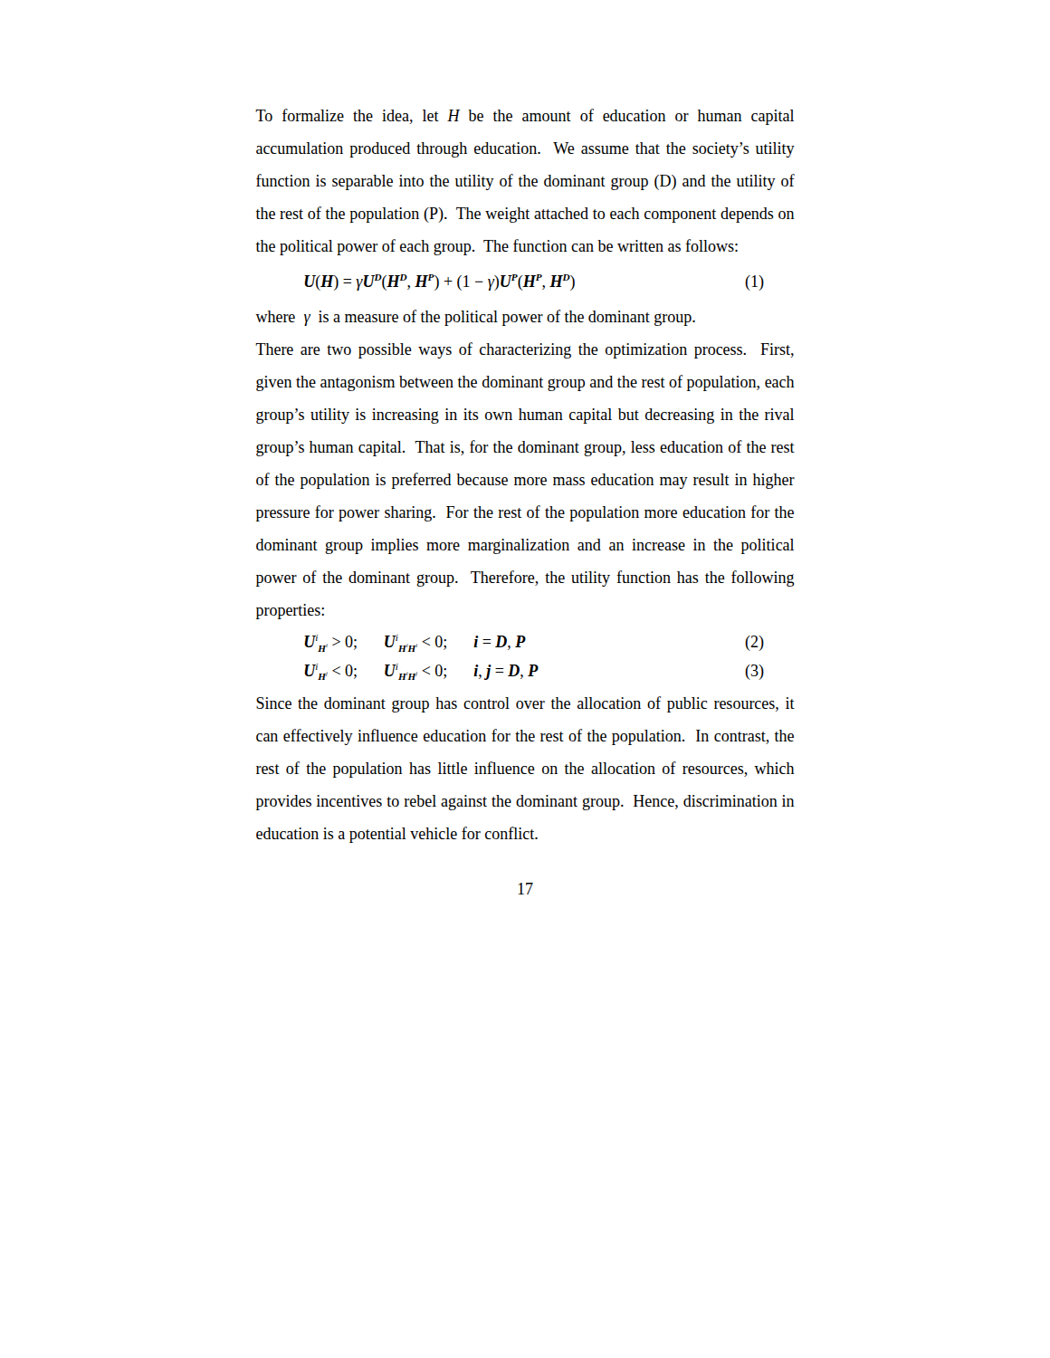To formalize the idea, let H be the amount of education or human capital accumulation produced through education. We assume that the society’s utility function is separable into the utility of the dominant group (D) and the utility of the rest of the population (P). The weight attached to each component depends on the political power of each group. The function can be written as follows:
U(H) = γUD(HD, HP) + (1 − γ)UP(HP, HD) (1)
where γ is a measure of the political power of the dominant group.
There are two possible ways of characterizing the optimization process. First, given the antagonism between the dominant group and the rest of population, each group’s utility is increasing in its own human capital but decreasing in the rival group’s human capital. That is, for the dominant group, less education of the rest of the population is preferred because more mass education may result in higher pressure for power sharing. For the rest of the population more education for the dominant group implies more marginalization and an increase in the political power of the dominant group. Therefore, the utility function has the following properties:
UiHi > 0; UiHiHi < 0; i = D, P (2)
UiHj < 0; UiHiHj < 0; i, j = D, P (3)
Since the dominant group has control over the allocation of public resources, it can effectively influence education for the rest of the population. In contrast, the rest of the population has little influence on the allocation of resources, which provides incentives to rebel against the dominant group. Hence, discrimination in education is a potential vehicle for conflict.
17